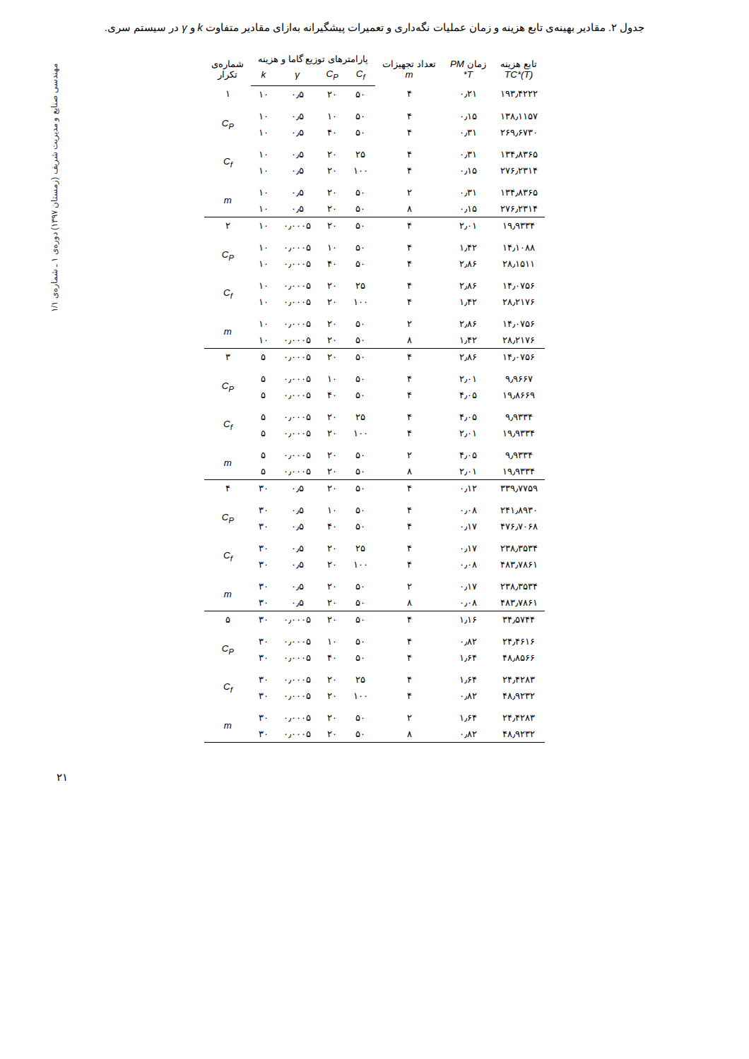مهندسی صنایع و مدیریت شریف (زمستان ۱۳۹۷) دوره‌ی ۱ ـ شماره‌ی ۱/۱
جدول ۲. مقادیر بهینه‌ی تابع هزینه و زمان عملیات نگه‌داری و تعمیرات پیشگیرانه به‌ازای مقادیر متفاوت k و γ در سیستم سری.
| تابع هزینه TC*(T) | زمان PM T* | تعداد تجهیزات m | پارامترهای توزیع گاما و هزینه | شماره‌ی تکرار |
| --- | --- | --- | --- | --- |
| C f | C P | γ | k |
| ۱۹۳٫۴۲۲۲ | ۰٫۲۱ | ۴ | ۵۰ | ۲۰ | ۰٫۵ | ۱۰ | ۱ |
| ۱۳۸٫۱۱۵۷ | ۰٫۱۵ | ۴ | ۵۰ | ۱۰ | ۰٫۵ | ۱۰ | C P |
| ۲۶۹٫۶۷۳۰ | ۰٫۳۱ | ۴ | ۵۰ | ۴۰ | ۰٫۵ | ۱۰ |
| ۱۳۴٫۸۳۶۵ | ۰٫۳۱ | ۴ | ۲۵ | ۲۰ | ۰٫۵ | ۱۰ | C f |
| ۲۷۶٫۲۳۱۴ | ۰٫۱۵ | ۴ | ۱۰۰ | ۲۰ | ۰٫۵ | ۱۰ |
| ۱۳۴٫۸۳۶۵ | ۰٫۳۱ | ۲ | ۵۰ | ۲۰ | ۰٫۵ | ۱۰ | m |
| ۲۷۶٫۲۳۱۴ | ۰٫۱۵ | ۸ | ۵۰ | ۲۰ | ۰٫۵ | ۱۰ |
| ۱۹٫۹۳۳۴ | ۲٫۰۱ | ۴ | ۵۰ | ۲۰ | ۰٫۰۰۰۵ | ۱۰ | ۲ |
| ۱۴٫۱۰۸۸ | ۱٫۴۲ | ۴ | ۵۰ | ۱۰ | ۰٫۰۰۰۵ | ۱۰ | C P |
| ۲۸٫۱۵۱۱ | ۲٫۸۶ | ۴ | ۵۰ | ۴۰ | ۰٫۰۰۰۵ | ۱۰ |
| ۱۴٫۰۷۵۶ | ۲٫۸۶ | ۴ | ۲۵ | ۲۰ | ۰٫۰۰۰۵ | ۱۰ | C f |
| ۲۸٫۲۱۷۶ | ۱٫۴۲ | ۴ | ۱۰۰ | ۲۰ | ۰٫۰۰۰۵ | ۱۰ |
| ۱۴٫۰۷۵۶ | ۲٫۸۶ | ۲ | ۵۰ | ۲۰ | ۰٫۰۰۰۵ | ۱۰ | m |
| ۲۸٫۲۱۷۶ | ۱٫۴۲ | ۸ | ۵۰ | ۲۰ | ۰٫۰۰۰۵ | ۱۰ |
| ۱۴٫۰۷۵۶ | ۲٫۸۶ | ۴ | ۵۰ | ۲۰ | ۰٫۰۰۰۵ | ۵ | ۳ |
| ۹٫۹۶۶۷ | ۲٫۰۱ | ۴ | ۵۰ | ۱۰ | ۰٫۰۰۰۵ | ۵ | C P |
| ۱۹٫۸۶۶۹ | ۴٫۰۵ | ۴ | ۵۰ | ۴۰ | ۰٫۰۰۰۵ | ۵ |
| ۹٫۹۳۳۴ | ۴٫۰۵ | ۴ | ۲۵ | ۲۰ | ۰٫۰۰۰۵ | ۵ | C f |
| ۱۹٫۹۳۳۴ | ۲٫۰۱ | ۴ | ۱۰۰ | ۲۰ | ۰٫۰۰۰۵ | ۵ |
| ۹٫۹۳۳۴ | ۴٫۰۵ | ۲ | ۵۰ | ۲۰ | ۰٫۰۰۰۵ | ۵ | m |
| ۱۹٫۹۳۳۴ | ۲٫۰۱ | ۸ | ۵۰ | ۲۰ | ۰٫۰۰۰۵ | ۵ |
| ۳۳۹٫۷۷۵۹ | ۰٫۱۲ | ۴ | ۵۰ | ۲۰ | ۰٫۵ | ۳۰ | ۴ |
| ۲۴۱٫۸۹۳۰ | ۰٫۰۸ | ۴ | ۵۰ | ۱۰ | ۰٫۵ | ۳۰ | C P |
| ۴۷۶٫۷۰۶۸ | ۰٫۱۷ | ۴ | ۵۰ | ۴۰ | ۰٫۵ | ۳۰ |
| ۲۳۸٫۳۵۳۴ | ۰٫۱۷ | ۴ | ۲۵ | ۲۰ | ۰٫۵ | ۳۰ | C f |
| ۴۸۳٫۷۸۶۱ | ۰٫۰۸ | ۴ | ۱۰۰ | ۲۰ | ۰٫۵ | ۳۰ |
| ۲۳۸٫۳۵۳۴ | ۰٫۱۷ | ۲ | ۵۰ | ۲۰ | ۰٫۵ | ۳۰ | m |
| ۴۸۳٫۷۸۶۱ | ۰٫۰۸ | ۸ | ۵۰ | ۲۰ | ۰٫۵ | ۳۰ |
| ۳۴٫۵۷۴۴ | ۱٫۱۶ | ۴ | ۵۰ | ۲۰ | ۰٫۰۰۰۵ | ۳۰ | ۵ |
| ۲۴٫۴۶۱۶ | ۰٫۸۲ | ۴ | ۵۰ | ۱۰ | ۰٫۰۰۰۵ | ۳۰ | C P |
| ۴۸٫۸۵۶۶ | ۱٫۶۴ | ۴ | ۵۰ | ۴۰ | ۰٫۰۰۰۵ | ۳۰ |
| ۲۴٫۴۲۸۳ | ۱٫۶۴ | ۴ | ۲۵ | ۲۰ | ۰٫۰۰۰۵ | ۳۰ | C f |
| ۴۸٫۹۲۳۲ | ۰٫۸۲ | ۴ | ۱۰۰ | ۲۰ | ۰٫۰۰۰۵ | ۳۰ |
| ۲۴٫۴۲۸۳ | ۱٫۶۴ | ۲ | ۵۰ | ۲۰ | ۰٫۰۰۰۵ | ۳۰ | m |
| ۴۸٫۹۲۳۲ | ۰٫۸۲ | ۸ | ۵۰ | ۲۰ | ۰٫۰۰۰۵ | ۳۰ |
۲۱